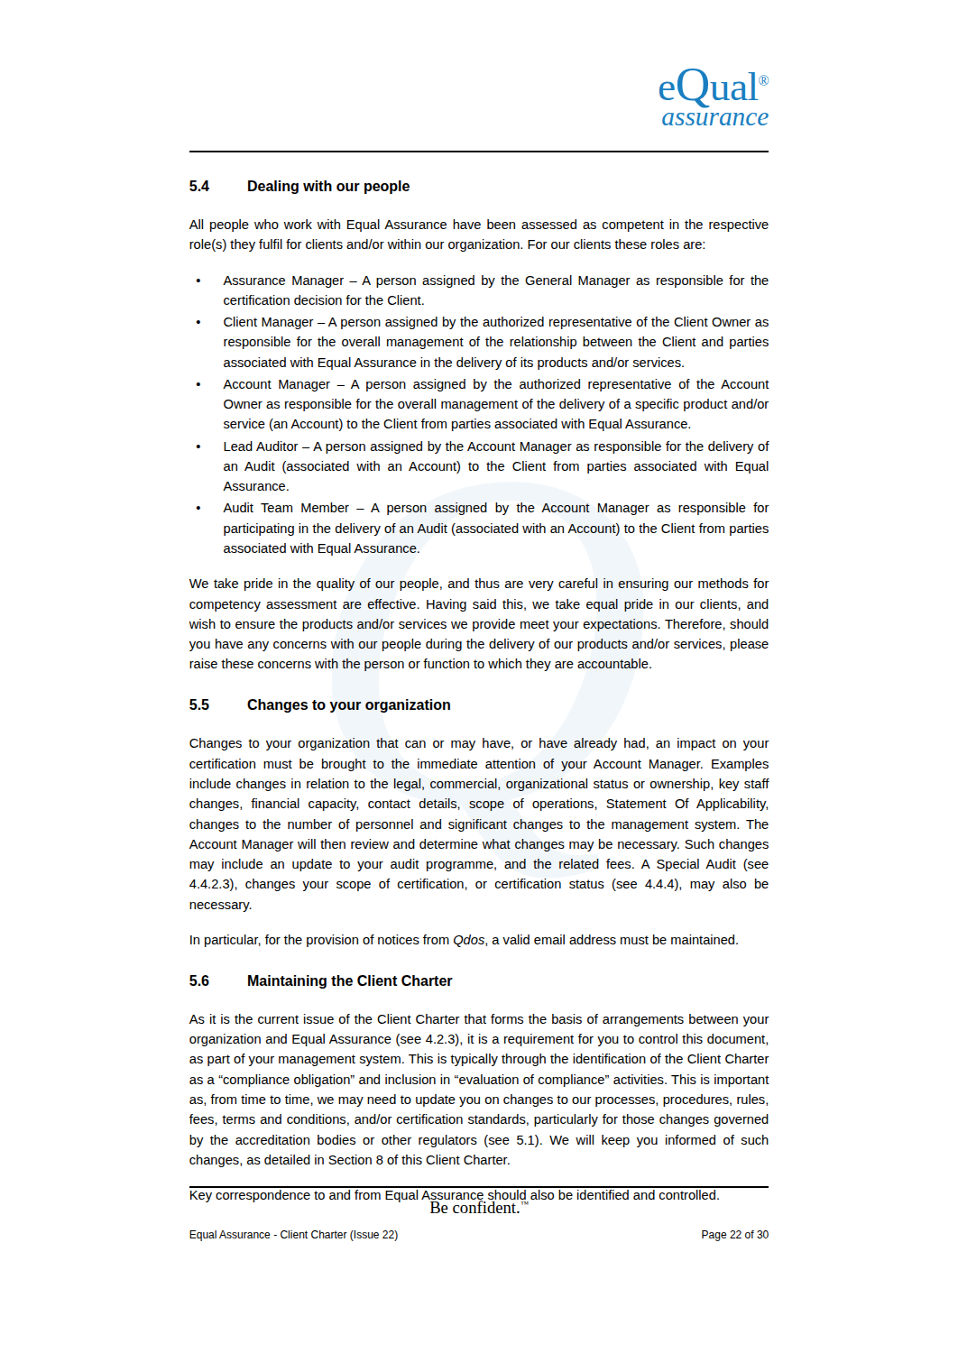Q
eQual®
assurance
5.4 Dealing with our people
All people who work with Equal Assurance have been assessed as competent in the respective role(s) they fulfil for clients and/or within our organization. For our clients these roles are:
Assurance Manager – A person assigned by the General Manager as responsible for the certification decision for the Client.
Client Manager – A person assigned by the authorized representative of the Client Owner as responsible for the overall management of the relationship between the Client and parties associated with Equal Assurance in the delivery of its products and/or services.
Account Manager – A person assigned by the authorized representative of the Account Owner as responsible for the overall management of the delivery of a specific product and/or service (an Account) to the Client from parties associated with Equal Assurance.
Lead Auditor – A person assigned by the Account Manager as responsible for the delivery of an Audit (associated with an Account) to the Client from parties associated with Equal Assurance.
Audit Team Member – A person assigned by the Account Manager as responsible for participating in the delivery of an Audit (associated with an Account) to the Client from parties associated with Equal Assurance.
We take pride in the quality of our people, and thus are very careful in ensuring our methods for competency assessment are effective. Having said this, we take equal pride in our clients, and wish to ensure the products and/or services we provide meet your expectations. Therefore, should you have any concerns with our people during the delivery of our products and/or services, please raise these concerns with the person or function to which they are accountable.
5.5 Changes to your organization
Changes to your organization that can or may have, or have already had, an impact on your certification must be brought to the immediate attention of your Account Manager. Examples include changes in relation to the legal, commercial, organizational status or ownership, key staff changes, financial capacity, contact details, scope of operations, Statement Of Applicability, changes to the number of personnel and significant changes to the management system. The Account Manager will then review and determine what changes may be necessary. Such changes may include an update to your audit programme, and the related fees. A Special Audit (see 4.4.2.3), changes your scope of certification, or certification status (see 4.4.4), may also be necessary.
In particular, for the provision of notices from Qdos, a valid email address must be maintained.
5.6 Maintaining the Client Charter
As it is the current issue of the Client Charter that forms the basis of arrangements between your organization and Equal Assurance (see 4.2.3), it is a requirement for you to control this document, as part of your management system. This is typically through the identification of the Client Charter as a “compliance obligation” and inclusion in “evaluation of compliance” activities. This is important as, from time to time, we may need to update you on changes to our processes, procedures, rules, fees, terms and conditions, and/or certification standards, particularly for those changes governed by the accreditation bodies or other regulators (see 5.1). We will keep you informed of such changes, as detailed in Section 8 of this Client Charter.
Key correspondence to and from Equal Assurance should also be identified and controlled.
Be confident.™
Equal Assurance - Client Charter (Issue 22) Page 22 of 30